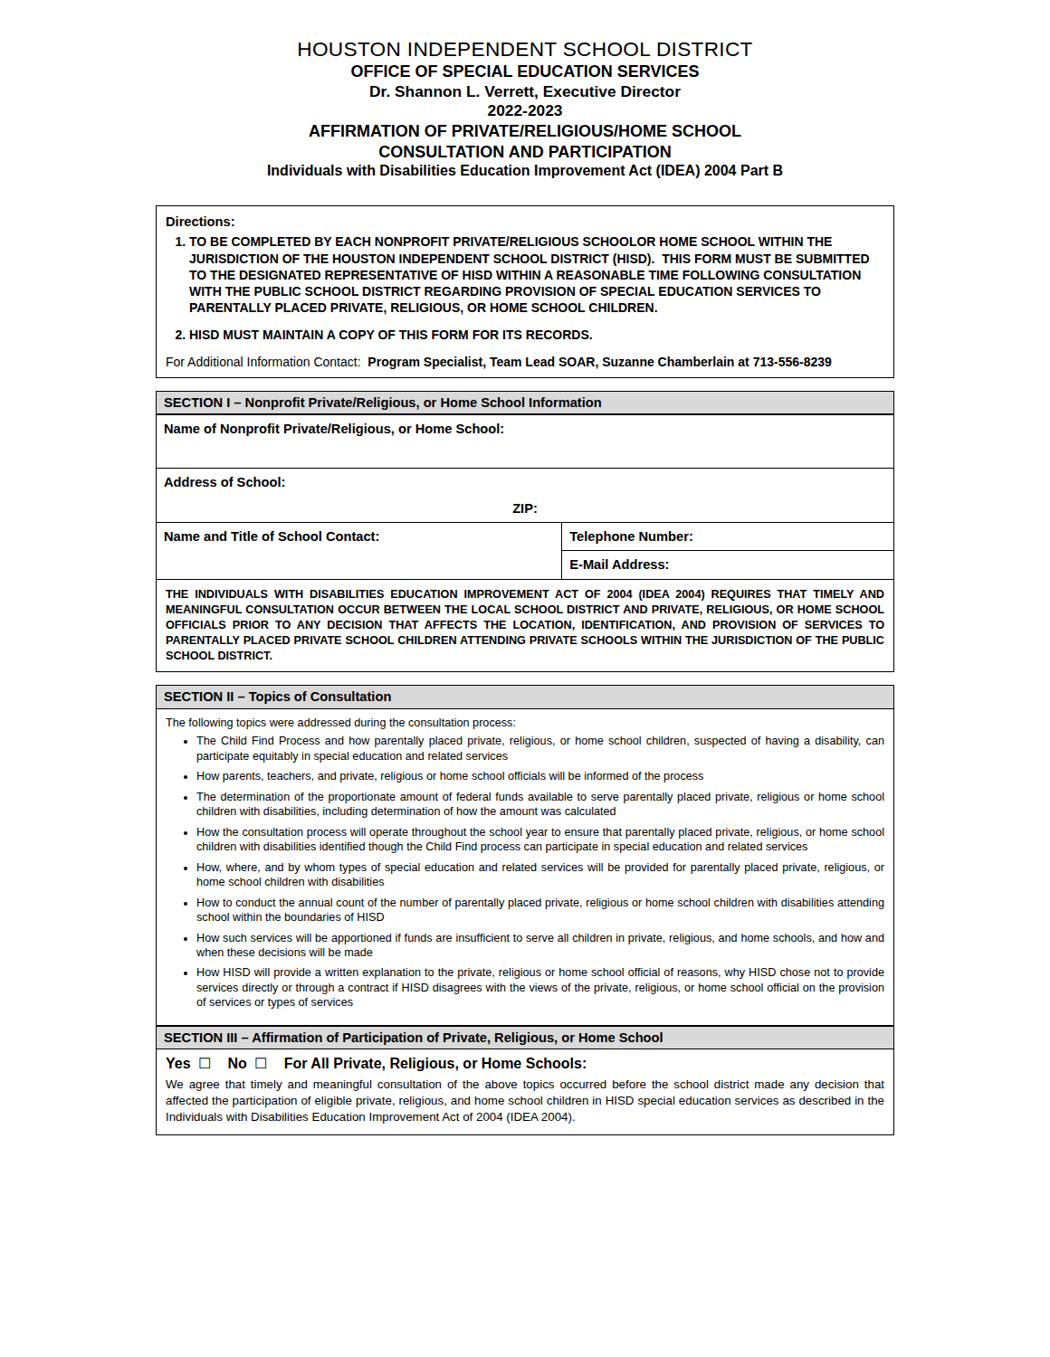HOUSTON INDEPENDENT SCHOOL DISTRICT
OFFICE OF SPECIAL EDUCATION SERVICES
Dr. Shannon L. Verrett, Executive Director
2022-2023
AFFIRMATION OF PRIVATE/RELIGIOUS/HOME SCHOOL
CONSULTATION AND PARTICIPATION
Individuals with Disabilities Education Improvement Act (IDEA) 2004 Part B
Directions:
TO BE COMPLETED BY EACH NONPROFIT PRIVATE/RELIGIOUS SCHOOLOR HOME SCHOOL WITHIN THE JURISDICTION OF THE HOUSTON INDEPENDENT SCHOOL DISTRICT (HISD). THIS FORM MUST BE SUBMITTED TO THE DESIGNATED REPRESENTATIVE OF HISD WITHIN A REASONABLE TIME FOLLOWING CONSULTATION WITH THE PUBLIC SCHOOL DISTRICT REGARDING PROVISION OF SPECIAL EDUCATION SERVICES TO PARENTALLY PLACED PRIVATE, RELIGIOUS, OR HOME SCHOOL CHILDREN.
HISD MUST MAINTAIN A COPY OF THIS FORM FOR ITS RECORDS.
For Additional Information Contact: Program Specialist, Team Lead SOAR, Suzanne Chamberlain at 713-556-8239
SECTION I – Nonprofit Private/Religious, or Home School Information
| Name of Nonprofit Private/Religious, or Home School: |
| Address of School: ZIP: |
| Name and Title of School Contact: | Telephone Number: |
| E-Mail Address: |
THE INDIVIDUALS WITH DISABILITIES EDUCATION IMPROVEMENT ACT OF 2004 (IDEA 2004) REQUIRES THAT TIMELY AND MEANINGFUL CONSULTATION OCCUR BETWEEN THE LOCAL SCHOOL DISTRICT AND PRIVATE, RELIGIOUS, OR HOME SCHOOL OFFICIALS PRIOR TO ANY DECISION THAT AFFECTS THE LOCATION, IDENTIFICATION, AND PROVISION OF SERVICES TO PARENTALLY PLACED PRIVATE SCHOOL CHILDREN ATTENDING PRIVATE SCHOOLS WITHIN THE JURISDICTION OF THE PUBLIC SCHOOL DISTRICT.
SECTION II – Topics of Consultation
The following topics were addressed during the consultation process:
The Child Find Process and how parentally placed private, religious, or home school children, suspected of having a disability, can participate equitably in special education and related services
How parents, teachers, and private, religious or home school officials will be informed of the process
The determination of the proportionate amount of federal funds available to serve parentally placed private, religious or home school children with disabilities, including determination of how the amount was calculated
How the consultation process will operate throughout the school year to ensure that parentally placed private, religious, or home school children with disabilities identified though the Child Find process can participate in special education and related services
How, where, and by whom types of special education and related services will be provided for parentally placed private, religious, or home school children with disabilities
How to conduct the annual count of the number of parentally placed private, religious or home school children with disabilities attending school within the boundaries of HISD
How such services will be apportioned if funds are insufficient to serve all children in private, religious, and home schools, and how and when these decisions will be made
How HISD will provide a written explanation to the private, religious or home school official of reasons, why HISD chose not to provide services directly or through a contract if HISD disagrees with the views of the private, religious, or home school official on the provision of services or types of services
SECTION III – Affirmation of Participation of Private, Religious, or Home School
Yes ☐ No ☐ For All Private, Religious, or Home Schools:
We agree that timely and meaningful consultation of the above topics occurred before the school district made any decision that affected the participation of eligible private, religious, and home school children in HISD special education services as described in the Individuals with Disabilities Education Improvement Act of 2004 (IDEA 2004).